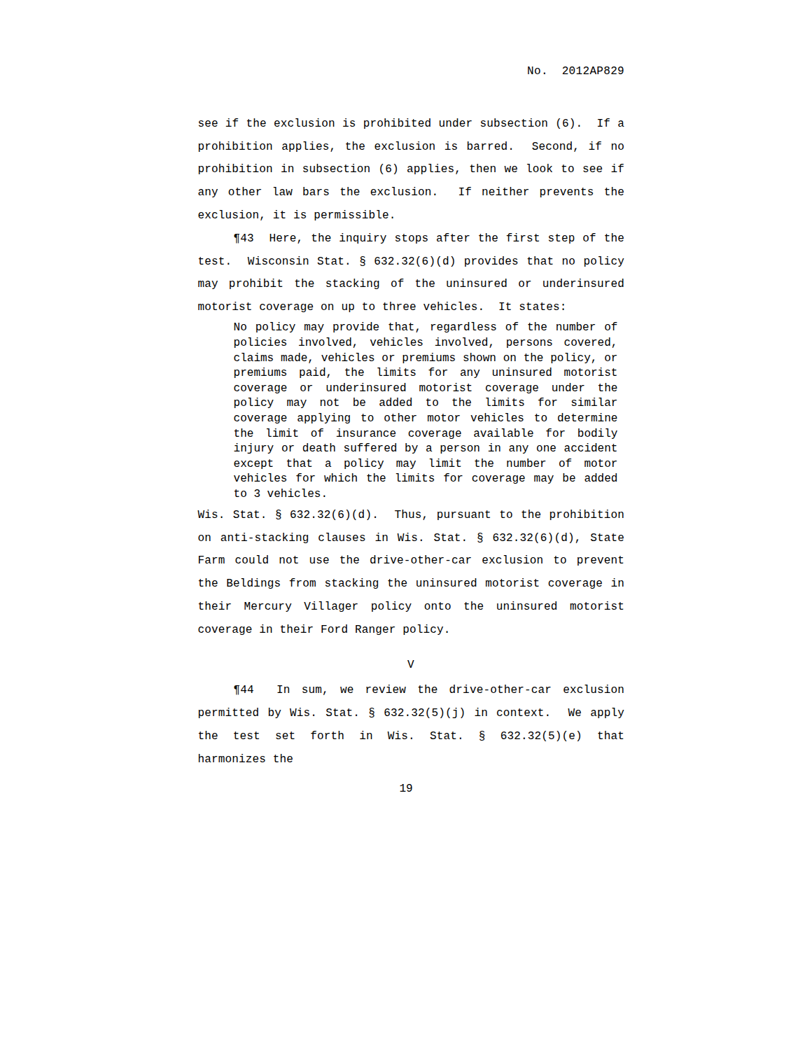No. 2012AP829
see if the exclusion is prohibited under subsection (6). If a prohibition applies, the exclusion is barred. Second, if no prohibition in subsection (6) applies, then we look to see if any other law bars the exclusion. If neither prevents the exclusion, it is permissible.
¶43 Here, the inquiry stops after the first step of the test. Wisconsin Stat. § 632.32(6)(d) provides that no policy may prohibit the stacking of the uninsured or underinsured motorist coverage on up to three vehicles. It states:
No policy may provide that, regardless of the number of policies involved, vehicles involved, persons covered, claims made, vehicles or premiums shown on the policy, or premiums paid, the limits for any uninsured motorist coverage or underinsured motorist coverage under the policy may not be added to the limits for similar coverage applying to other motor vehicles to determine the limit of insurance coverage available for bodily injury or death suffered by a person in any one accident except that a policy may limit the number of motor vehicles for which the limits for coverage may be added to 3 vehicles.
Wis. Stat. § 632.32(6)(d). Thus, pursuant to the prohibition on anti-stacking clauses in Wis. Stat. § 632.32(6)(d), State Farm could not use the drive-other-car exclusion to prevent the Beldings from stacking the uninsured motorist coverage in their Mercury Villager policy onto the uninsured motorist coverage in their Ford Ranger policy.
V
¶44 In sum, we review the drive-other-car exclusion permitted by Wis. Stat. § 632.32(5)(j) in context. We apply the test set forth in Wis. Stat. § 632.32(5)(e) that harmonizes the
19